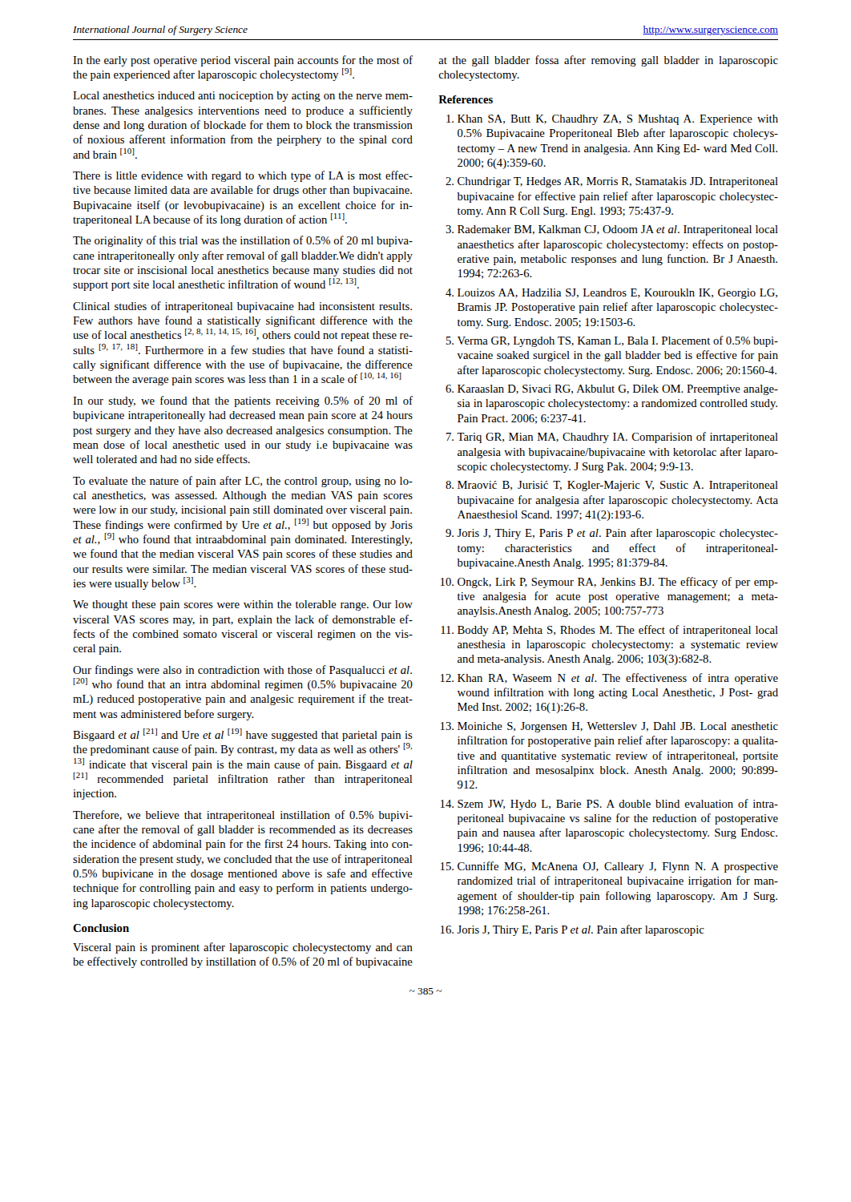International Journal of Surgery Science http://www.surgeryscience.com
In the early post operative period visceral pain accounts for the most of the pain experienced after laparoscopic cholecystectomy [9].
Local anesthetics induced anti nociception by acting on the nerve membranes. These analgesics interventions need to produce a sufficiently dense and long duration of blockade for them to block the transmission of noxious afferent information from the peirphery to the spinal cord and brain [10].
There is little evidence with regard to which type of LA is most effective because limited data are available for drugs other than bupivacaine. Bupivacaine itself (or levobupivacaine) is an excellent choice for intraperitoneal LA because of its long duration of action [11].
The originality of this trial was the instillation of 0.5% of 20 ml bupivacane intraperitoneally only after removal of gall bladder.We didn't apply trocar site or inscisional local anesthetics because many studies did not support port site local anesthetic infiltration of wound [12, 13].
Clinical studies of intraperitoneal bupivacaine had inconsistent results. Few authors have found a statistically significant difference with the use of local anesthetics [2, 8, 11, 14, 15, 16], others could not repeat these results [9, 17, 18]. Furthermore in a few studies that have found a statistically significant difference with the use of bupivacaine, the difference between the average pain scores was less than 1 in a scale of [10, 14, 16]
In our study, we found that the patients receiving 0.5% of 20 ml of bupivicane intraperitoneally had decreased mean pain score at 24 hours post surgery and they have also decreased analgesics consumption. The mean dose of local anesthetic used in our study i.e bupivacaine was well tolerated and had no side effects.
To evaluate the nature of pain after LC, the control group, using no local anesthetics, was assessed. Although the median VAS pain scores were low in our study, incisional pain still dominated over visceral pain. These findings were confirmed by Ure et al., [19] but opposed by Joris et al., [9] who found that intraabdominal pain dominated. Interestingly, we found that the median visceral VAS pain scores of these studies and our results were similar. The median visceral VAS scores of these studies were usually below [3].
We thought these pain scores were within the tolerable range. Our low visceral VAS scores may, in part, explain the lack of demonstrable effects of the combined somato visceral or visceral regimen on the visceral pain.
Our findings were also in contradiction with those of Pasqualucci et al. [20] who found that an intra abdominal regimen (0.5% bupivacaine 20 mL) reduced postoperative pain and analgesic requirement if the treatment was administered before surgery.
Bisgaard et al [21] and Ure et al [19] have suggested that parietal pain is the predominant cause of pain. By contrast, my data as well as others' [9, 13] indicate that visceral pain is the main cause of pain. Bisgaard et al [21] recommended parietal infiltration rather than intraperitoneal injection.
Therefore, we believe that intraperitoneal instillation of 0.5% bupivicane after the removal of gall bladder is recommended as its decreases the incidence of abdominal pain for the first 24 hours. Taking into consideration the present study, we concluded that the use of intraperitoneal 0.5% bupivicane in the dosage mentioned above is safe and effective technique for controlling pain and easy to perform in patients undergoing laparoscopic cholecystectomy.
Conclusion
Visceral pain is prominent after laparoscopic cholecystectomy and can be effectively controlled by instillation of 0.5% of 20 ml of bupivacaine at the gall bladder fossa after removing gall bladder in laparoscopic cholecystectomy.
References
Khan SA, Butt K, Chaudhry ZA, S Mushtaq A. Experience with 0.5% Bupivacaine Properitoneal Bleb after laparoscopic cholecystectomy – A new Trend in analgesia. Ann King Ed- ward Med Coll. 2000; 6(4):359-60.
Chundrigar T, Hedges AR, Morris R, Stamatakis JD. Intraperitoneal bupivacaine for effective pain relief after laparoscopic cholecystectomy. Ann R Coll Surg. Engl. 1993; 75:437-9.
Rademaker BM, Kalkman CJ, Odoom JA et al. Intraperitoneal local anaesthetics after laparoscopic cholecystectomy: effects on postoperative pain, metabolic responses and lung function. Br J Anaesth. 1994; 72:263-6.
Louizos AA, Hadzilia SJ, Leandros E, Kouroukln IK, Georgio LG, Bramis JP. Postoperative pain relief after laparoscopic cholecystectomy. Surg. Endosc. 2005; 19:1503-6.
Verma GR, Lyngdoh TS, Kaman L, Bala I. Placement of 0.5% bupivacaine soaked surgicel in the gall bladder bed is effective for pain after laparoscopic cholecystectomy. Surg. Endosc. 2006; 20:1560-4.
Karaaslan D, Sivaci RG, Akbulut G, Dilek OM. Preemptive analgesia in laparoscopic cholecystectomy: a randomized controlled study. Pain Pract. 2006; 6:237-41.
Tariq GR, Mian MA, Chaudhry IA. Comparision of inrtaperitoneal analgesia with bupivacaine/bupivacaine with ketorolac after laparoscopic cholecystectomy. J Surg Pak. 2004; 9:9-13.
Mraović B, Jurisić T, Kogler-Majeric V, Sustic A. Intraperitoneal bupivacaine for analgesia after laparoscopic cholecystectomy. Acta Anaesthesiol Scand. 1997; 41(2):193-6.
Joris J, Thiry E, Paris P et al. Pain after laparoscopic cholecystectomy: characteristics and effect of intraperitoneal- bupivacaine.Anesth Analg. 1995; 81:379-84.
Ongck, Lirk P, Seymour RA, Jenkins BJ. The efficacy of per emptive analgesia for acute post operative management; a meta-anaylsis.Anesth Analog. 2005; 100:757-773
Boddy AP, Mehta S, Rhodes M. The effect of intraperitoneal local anesthesia in laparoscopic cholecystectomy: a systematic review and meta-analysis. Anesth Analg. 2006; 103(3):682-8.
Khan RA, Waseem N et al. The effectiveness of intra operative wound infiltration with long acting Local Anesthetic, J Post- grad Med Inst. 2002; 16(1):26-8.
Moiniche S, Jorgensen H, Wetterslev J, Dahl JB. Local anesthetic infiltration for postoperative pain relief after laparoscopy: a qualitative and quantitative systematic review of intraperitoneal, portsite infiltration and mesosalpinx block. Anesth Analg. 2000; 90:899-912.
Szem JW, Hydo L, Barie PS. A double blind evaluation of intra- peritoneal bupivacaine vs saline for the reduction of postoperative pain and nausea after laparoscopic cholecystectomy. Surg Endosc. 1996; 10:44-48.
Cunniffe MG, McAnena OJ, Calleary J, Flynn N. A prospective randomized trial of intraperitoneal bupivacaine irrigation for management of shoulder-tip pain following laparoscopy. Am J Surg. 1998; 176:258-261.
Joris J, Thiry E, Paris P et al. Pain after laparoscopic
~ 385 ~